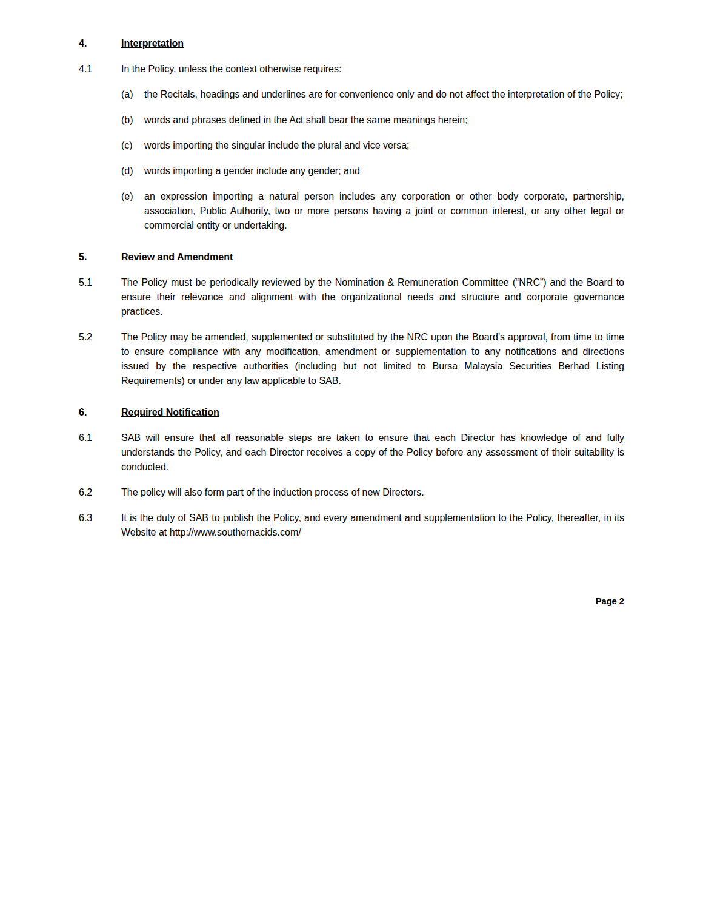4. Interpretation
4.1 In the Policy, unless the context otherwise requires:
(a) the Recitals, headings and underlines are for convenience only and do not affect the interpretation of the Policy;
(b) words and phrases defined in the Act shall bear the same meanings herein;
(c) words importing the singular include the plural and vice versa;
(d) words importing a gender include any gender; and
(e) an expression importing a natural person includes any corporation or other body corporate, partnership, association, Public Authority, two or more persons having a joint or common interest, or any other legal or commercial entity or undertaking.
5. Review and Amendment
5.1 The Policy must be periodically reviewed by the Nomination & Remuneration Committee (“NRC”) and the Board to ensure their relevance and alignment with the organizational needs and structure and corporate governance practices.
5.2 The Policy may be amended, supplemented or substituted by the NRC upon the Board’s approval, from time to time to ensure compliance with any modification, amendment or supplementation to any notifications and directions issued by the respective authorities (including but not limited to Bursa Malaysia Securities Berhad Listing Requirements) or under any law applicable to SAB.
6. Required Notification
6.1 SAB will ensure that all reasonable steps are taken to ensure that each Director has knowledge of and fully understands the Policy, and each Director receives a copy of the Policy before any assessment of their suitability is conducted.
6.2 The policy will also form part of the induction process of new Directors.
6.3 It is the duty of SAB to publish the Policy, and every amendment and supplementation to the Policy, thereafter, in its Website at http://www.southernacids.com/
Page 2